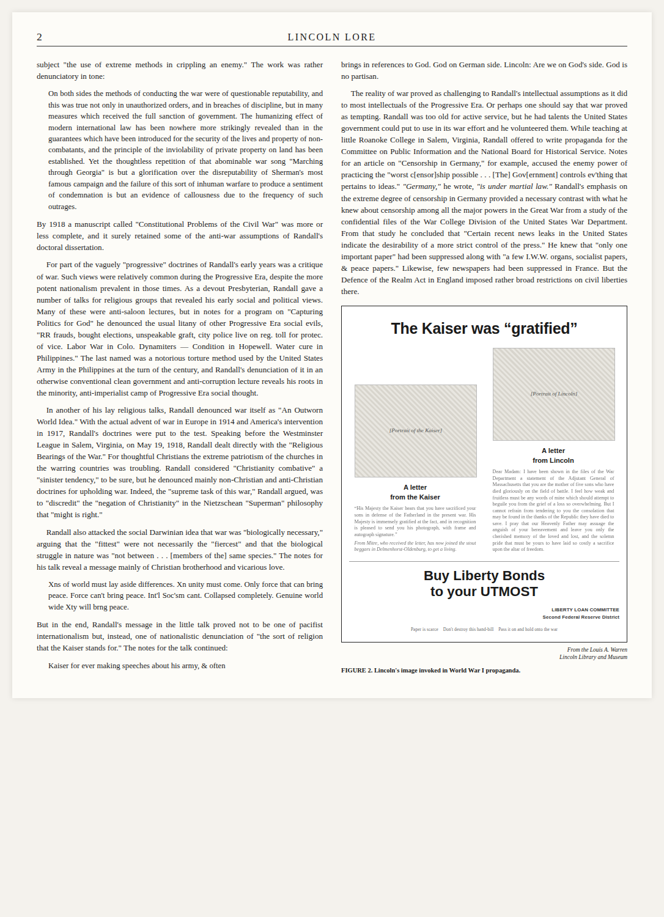2 LINCOLN LORE 2
subject "the use of extreme methods in crippling an enemy." The work was rather denunciatory in tone:
On both sides the methods of conducting the war were of questionable reputability, and this was true not only in unauthorized orders, and in breaches of discipline, but in many measures which received the full sanction of government. The humanizing effect of modern international law has been nowhere more strikingly revealed than in the guarantees which have been introduced for the security of the lives and property of non-combatants, and the principle of the inviolability of private property on land has been established. Yet the thoughtless repetition of that abominable war song "Marching through Georgia" is but a glorification over the disreputability of Sherman's most famous campaign and the failure of this sort of inhuman warfare to produce a sentiment of condemnation is but an evidence of callousness due to the frequency of such outrages.
By 1918 a manuscript called "Constitutional Problems of the Civil War" was more or less complete, and it surely retained some of the anti-war assumptions of Randall's doctoral dissertation.
For part of the vaguely "progressive" doctrines of Randall's early years was a critique of war. Such views were relatively common during the Progressive Era, despite the more potent nationalism prevalent in those times. As a devout Presbyterian, Randall gave a number of talks for religious groups that revealed his early social and political views. Many of these were anti-saloon lectures, but in notes for a program on "Capturing Politics for God" he denounced the usual litany of other Progressive Era social evils, "RR frauds, bought elections, unspeakable graft, city police live on reg. toll for protec. of vice. Labor War in Colo. Dynamiters — Condition in Hopewell. Water cure in Philippines." The last named was a notorious torture method used by the United States Army in the Philippines at the turn of the century, and Randall's denunciation of it in an otherwise conventional clean government and anti-corruption lecture reveals his roots in the minority, anti-imperialist camp of Progressive Era social thought.
In another of his lay religious talks, Randall denounced war itself as "An Outworn World Idea." With the actual advent of war in Europe in 1914 and America's intervention in 1917, Randall's doctrines were put to the test. Speaking before the Westminster League in Salem, Virginia, on May 19, 1918, Randall dealt directly with the "Religious Bearings of the War." For thoughtful Christians the extreme patriotism of the churches in the warring countries was troubling. Randall considered "Christianity combative" a "sinister tendency," to be sure, but he denounced mainly non-Christian and anti-Christian doctrines for upholding war. Indeed, the "supreme task of this war," Randall argued, was to "discredit" the "negation of Christianity" in the Nietzschean "Superman" philosophy that "might is right."
Randall also attacked the social Darwinian idea that war was "biologically necessary," arguing that the "fittest" were not necessarily the "fiercest" and that the biological struggle in nature was "not between . . . [members of the] same species." The notes for his talk reveal a message mainly of Christian brotherhood and vicarious love.
Xns of world must lay aside differences. Xn unity must come. Only force that can bring peace. Force can't bring peace. Int'l Soc'sm cant. Collapsed completely. Genuine world wide Xty will brng peace.
But in the end, Randall's message in the little talk proved not to be one of pacifist internationalism but, instead, one of nationalistic denunciation of "the sort of religion that the Kaiser stands for." The notes for the talk continued:
Kaiser for ever making speeches about his army, & often
brings in references to God. God on German side. Lincoln: Are we on God's side. God is no partisan.
The reality of war proved as challenging to Randall's intellectual assumptions as it did to most intellectuals of the Progressive Era. Or perhaps one should say that war proved as tempting. Randall was too old for active service, but he had talents the United States government could put to use in its war effort and he volunteered them. While teaching at little Roanoke College in Salem, Virginia, Randall offered to write propaganda for the Committee on Public Information and the National Board for Historical Service. Notes for an article on "Censorship in Germany," for example, accused the enemy power of practicing the "worst c[ensor]ship possible . . . [The] Gov[ernment] controls ev'thing that pertains to ideas." "Germany," he wrote, "is under martial law." Randall's emphasis on the extreme degree of censorship in Germany provided a necessary contrast with what he knew about censorship among all the major powers in the Great War from a study of the confidential files of the War College Division of the United States War Department. From that study he concluded that "Certain recent news leaks in the United States indicate the desirability of a more strict control of the press." He knew that "only one important paper" had been suppressed along with "a few I.W.W. organs, socialist papers, & peace papers." Likewise, few newspapers had been suppressed in France. But the Defence of the Realm Act in England imposed rather broad restrictions on civil liberties there.
The Kaiser was “gratified”
[Portrait of the Kaiser]
A letter
from the Kaiser
“His Majesty the Kaiser hears that you have sacrificed your sons in defense of the Fatherland in the present war. His Majesty is immensely gratified at the fact, and in recognition is pleased to send you his photograph, with frame and autograph signature.”
From Mitre, who received the letter, has now joined the stout beggars in Delmenhorst-Oldenburg, to get a living.
[Portrait of Lincoln]
A letter
from Lincoln
Dear Madam: I have been shown in the files of the War Department a statement of the Adjutant General of Massachusetts that you are the mother of five sons who have died gloriously on the field of battle. I feel how weak and fruitless must be any words of mine which should attempt to beguile you from the grief of a loss so overwhelming. But I cannot refrain from tendering to you the consolation that may be found in the thanks of the Republic they have died to save. I pray that our Heavenly Father may assuage the anguish of your bereavement and leave you only the cherished memory of the loved and lost, and the solemn pride that must be yours to have laid so costly a sacrifice upon the altar of freedom.
Buy Liberty Bonds
to your UTMOST
LIBERTY LOAN COMMITTEE
Second Federal Reserve District
Paper is scarce Don't destroy this hand-bill Pass it on and hold onto the war
From the Louis A. Warren
Lincoln Library and Museum
FIGURE 2. Lincoln's image invoked in World War I propaganda.